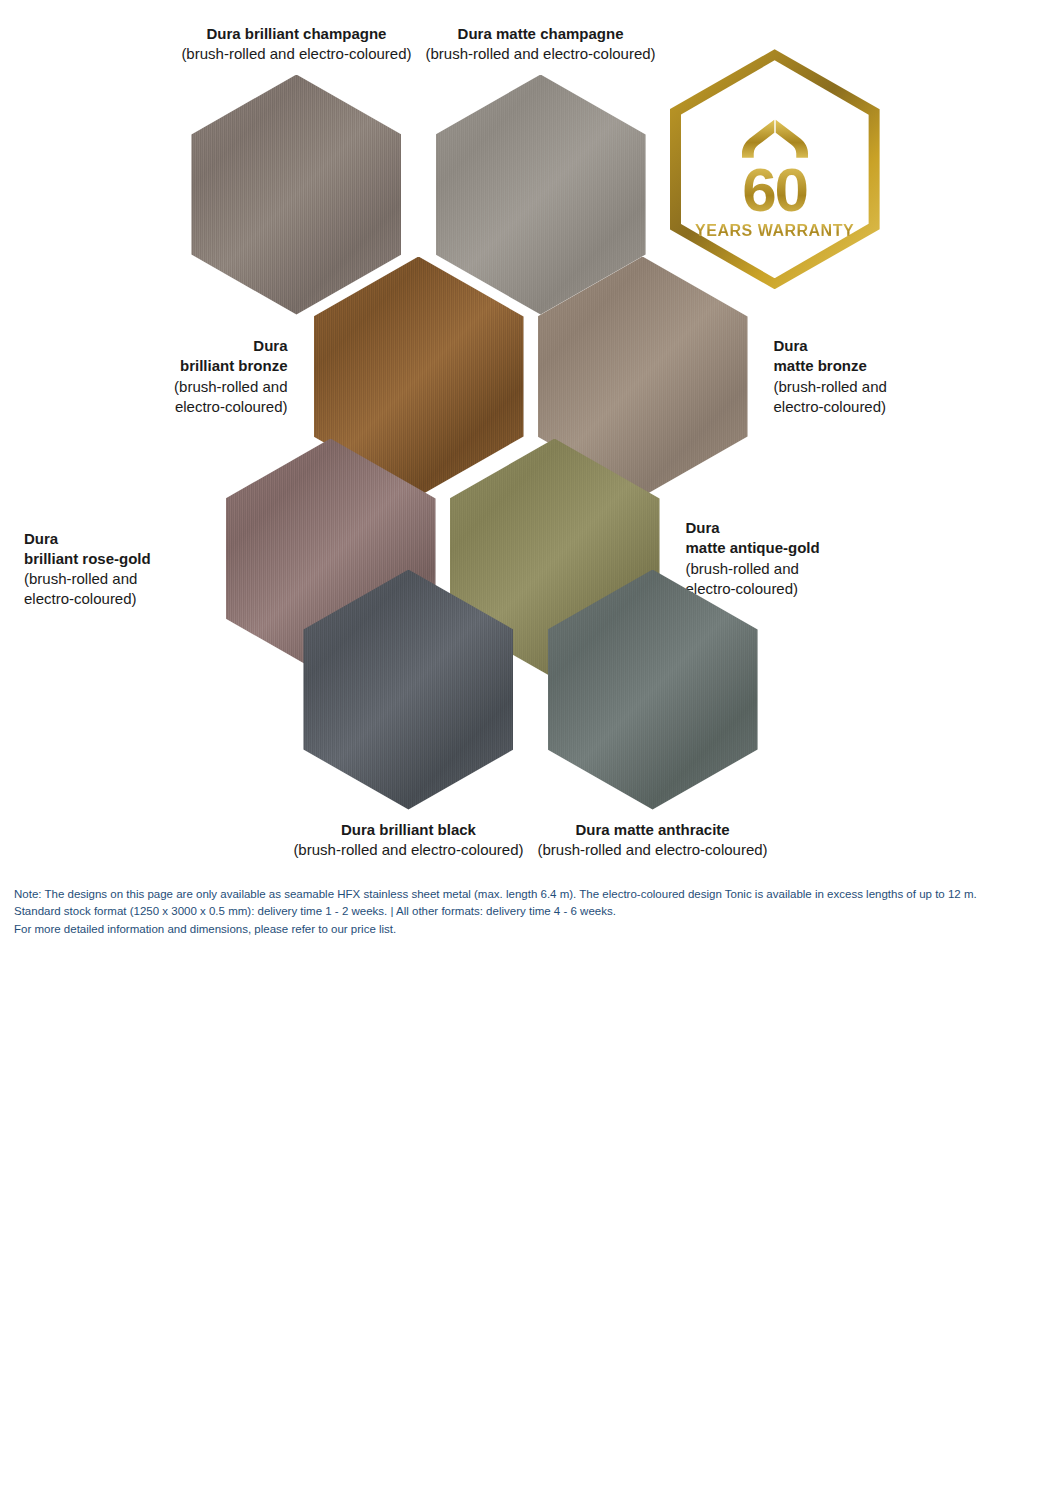Dura brilliant champagne (brush-rolled and electro-coloured)
Dura matte champagne (brush-rolled and electro-coloured)
60
YEARS WARRANTY
Dura brilliant bronze (brush-rolled and electro-coloured)
Dura matte bronze (brush-rolled and electro-coloured)
Dura matte antique-gold (brush-rolled and electro-coloured)
Dura brilliant rose-gold (brush-rolled and electro-coloured)
Dura brilliant black (brush-rolled and electro-coloured)
Dura matte anthracite (brush-rolled and electro-coloured)
Note: The designs on this page are only available as seamable HFX stainless sheet metal (max. length 6.4 m). The electro-coloured design Tonic is available in excess lengths of up to 12 m.
Standard stock format (1250 x 3000 x 0.5 mm): delivery time 1 - 2 weeks. | All other formats: delivery time 4 - 6 weeks.
For more detailed information and dimensions, please refer to our price list.